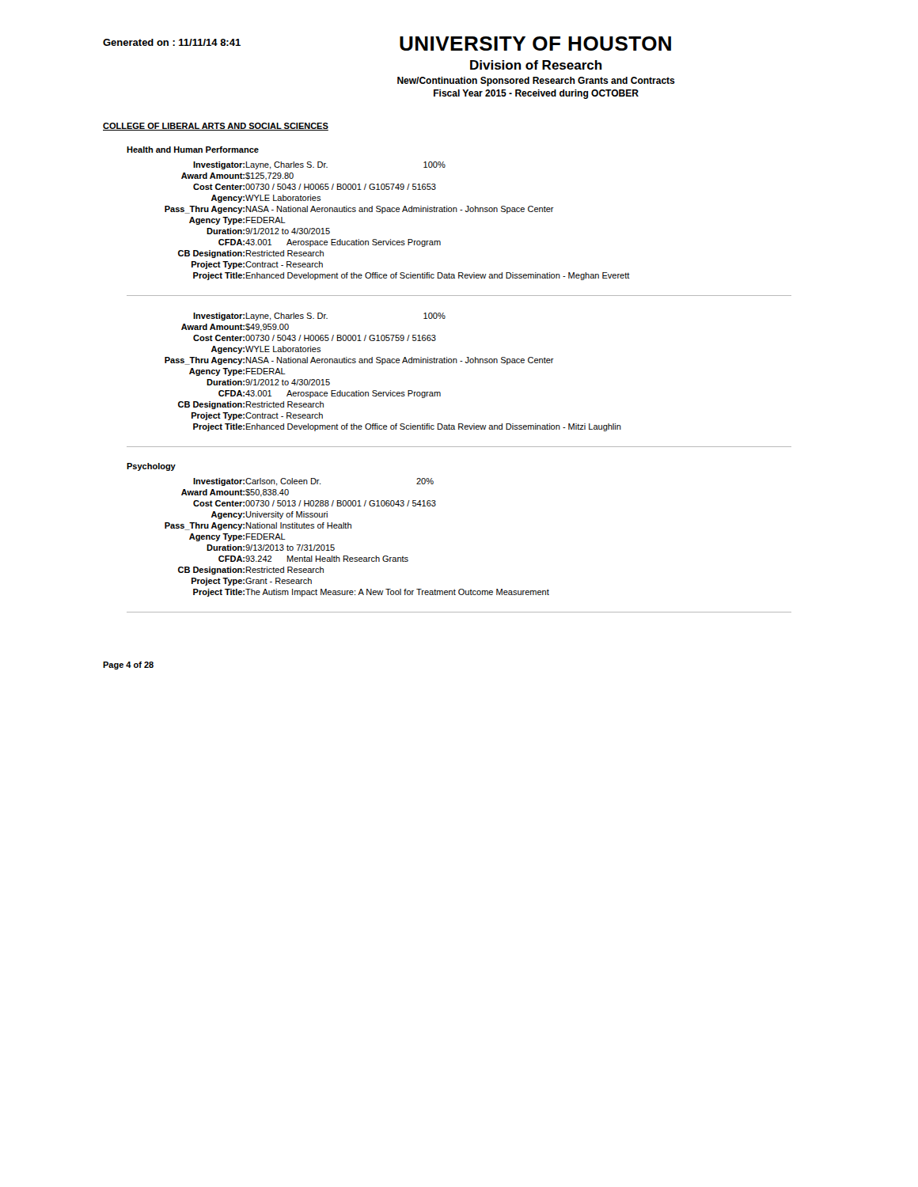Generated on : 11/11/14 8:41
UNIVERSITY OF HOUSTON
Division of Research
New/Continuation Sponsored Research Grants and Contracts
Fiscal Year 2015 - Received during OCTOBER
COLLEGE OF LIBERAL ARTS AND SOCIAL SCIENCES
Health and Human Performance
| Investigator: | Layne, Charles S. Dr. 100% |
| Award Amount: | $125,729.80 |
| Cost Center: | 00730 / 5043 / H0065 / B0001 / G105749 / 51653 |
| Agency: | WYLE Laboratories |
| Pass_Thru Agency: | NASA - National Aeronautics and Space Administration - Johnson Space Center |
| Agency Type: | FEDERAL |
| Duration: | 9/1/2012 to 4/30/2015 |
| CFDA: | 43.001 Aerospace Education Services Program |
| CB Designation: | Restricted Research |
| Project Type: | Contract - Research |
| Project Title: | Enhanced Development of the Office of Scientific Data Review and Dissemination - Meghan Everett |
| Investigator: | Layne, Charles S. Dr. 100% |
| Award Amount: | $49,959.00 |
| Cost Center: | 00730 / 5043 / H0065 / B0001 / G105759 / 51663 |
| Agency: | WYLE Laboratories |
| Pass_Thru Agency: | NASA - National Aeronautics and Space Administration - Johnson Space Center |
| Agency Type: | FEDERAL |
| Duration: | 9/1/2012 to 4/30/2015 |
| CFDA: | 43.001 Aerospace Education Services Program |
| CB Designation: | Restricted Research |
| Project Type: | Contract - Research |
| Project Title: | Enhanced Development of the Office of Scientific Data Review and Dissemination - Mitzi Laughlin |
Psychology
| Investigator: | Carlson, Coleen Dr. 20% |
| Award Amount: | $50,838.40 |
| Cost Center: | 00730 / 5013 / H0288 / B0001 / G106043 / 54163 |
| Agency: | University of Missouri |
| Pass_Thru Agency: | National Institutes of Health |
| Agency Type: | FEDERAL |
| Duration: | 9/13/2013 to 7/31/2015 |
| CFDA: | 93.242 Mental Health Research Grants |
| CB Designation: | Restricted Research |
| Project Type: | Grant - Research |
| Project Title: | The Autism Impact Measure: A New Tool for Treatment Outcome Measurement |
Page 4 of 28